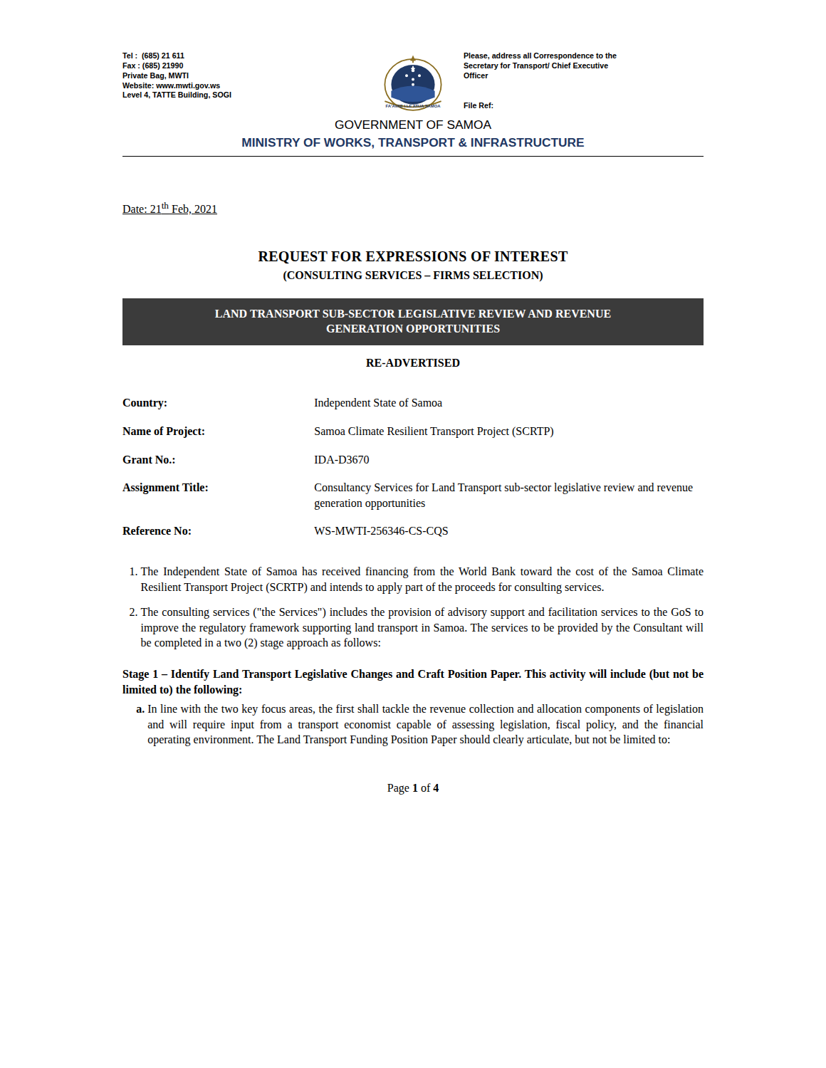Tel : (685) 21 611
Fax : (685) 21990
Private Bag, MWTI
Website: www.mwti.gov.ws
Level 4, TATTE Building, SOGI
FA'AVAE I LE ATUA SAMOA
Please, address all Correspondence to the
Secretary for Transport/ Chief Executive
Officer
File Ref:
GOVERNMENT OF SAMOA
MINISTRY OF WORKS, TRANSPORT & INFRASTRUCTURE
Date: 21th Feb, 2021
REQUEST FOR EXPRESSIONS OF INTEREST
(CONSULTING SERVICES – FIRMS SELECTION)
LAND TRANSPORT SUB-SECTOR LEGISLATIVE REVIEW AND REVENUE
GENERATION OPPORTUNITIES
RE-ADVERTISED
| Country: | Independent State of Samoa |
| Name of Project: | Samoa Climate Resilient Transport Project (SCRTP) |
| Grant No.: | IDA-D3670 |
| Assignment Title: | Consultancy Services for Land Transport sub-sector legislative review and revenue generation opportunities |
| Reference No: | WS-MWTI-256346-CS-CQS |
The Independent State of Samoa has received financing from the World Bank toward the cost of the Samoa Climate Resilient Transport Project (SCRTP) and intends to apply part of the proceeds for consulting services.
The consulting services ("the Services") includes the provision of advisory support and facilitation services to the GoS to improve the regulatory framework supporting land transport in Samoa. The services to be provided by the Consultant will be completed in a two (2) stage approach as follows:
Stage 1 – Identify Land Transport Legislative Changes and Craft Position Paper. This activity will include (but not be limited to) the following:
In line with the two key focus areas, the first shall tackle the revenue collection and allocation components of legislation and will require input from a transport economist capable of assessing legislation, fiscal policy, and the financial operating environment. The Land Transport Funding Position Paper should clearly articulate, but not be limited to:
Page 1 of 4